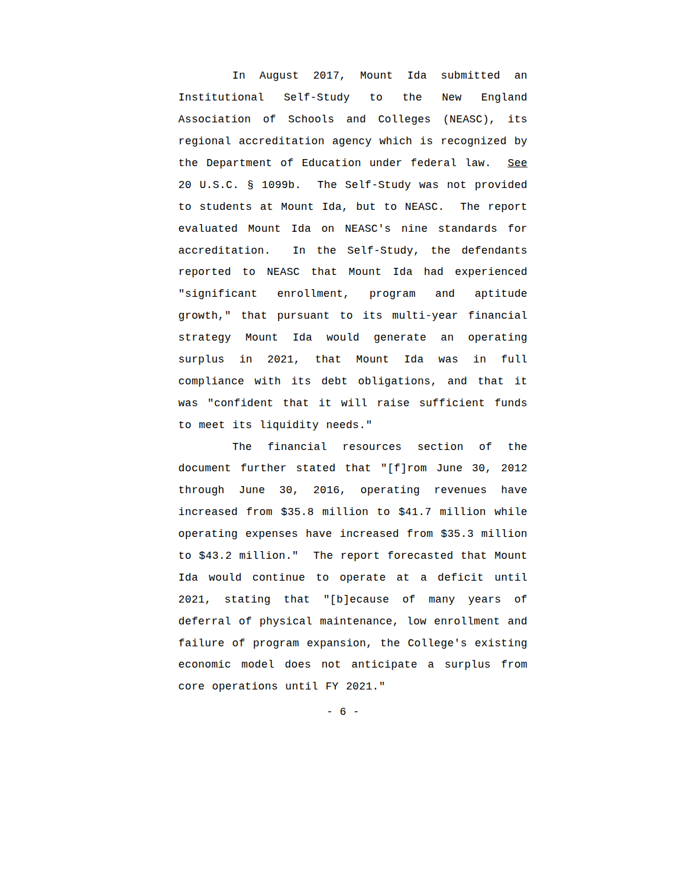In August 2017, Mount Ida submitted an Institutional Self-Study to the New England Association of Schools and Colleges (NEASC), its regional accreditation agency which is recognized by the Department of Education under federal law. See 20 U.S.C. § 1099b. The Self-Study was not provided to students at Mount Ida, but to NEASC. The report evaluated Mount Ida on NEASC's nine standards for accreditation. In the Self-Study, the defendants reported to NEASC that Mount Ida had experienced "significant enrollment, program and aptitude growth," that pursuant to its multi-year financial strategy Mount Ida would generate an operating surplus in 2021, that Mount Ida was in full compliance with its debt obligations, and that it was "confident that it will raise sufficient funds to meet its liquidity needs."
The financial resources section of the document further stated that "[f]rom June 30, 2012 through June 30, 2016, operating revenues have increased from $35.8 million to $41.7 million while operating expenses have increased from $35.3 million to $43.2 million." The report forecasted that Mount Ida would continue to operate at a deficit until 2021, stating that "[b]ecause of many years of deferral of physical maintenance, low enrollment and failure of program expansion, the College's existing economic model does not anticipate a surplus from core operations until FY 2021."
- 6 -